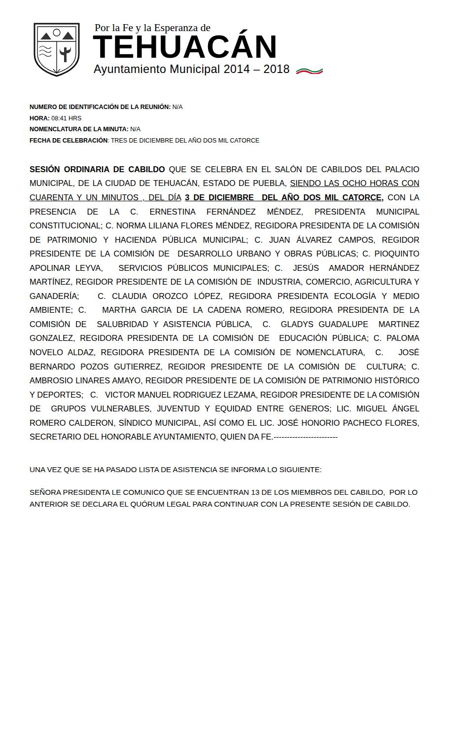Por la Fe y la Esperanza de
TEHUACÁN
Ayuntamiento Municipal 2014 – 2018
NUMERO DE IDENTIFICACIÓN DE LA REUNIÓN: N/A
HORA: 08:41 HRS
NOMENCLATURA DE LA MINUTA: N/A
FECHA DE CELEBRACIÓN: TRES DE DICIEMBRE DEL AÑO DOS MIL CATORCE
SESIÓN ORDINARIA DE CABILDO QUE SE CELEBRA EN EL SALÓN DE CABILDOS DEL PALACIO MUNICIPAL, DE LA CIUDAD DE TEHUACÁN, ESTADO DE PUEBLA, SIENDO LAS OCHO HORAS CON CUARENTA Y UN MINUTOS , DEL DÍA 3 DE DICIEMBRE DEL AÑO DOS MIL CATORCE, CON LA PRESENCIA DE LA C. ERNESTINA FERNÁNDEZ MÉNDEZ, PRESIDENTA MUNICIPAL CONSTITUCIONAL; C. NORMA LILIANA FLORES MÉNDEZ, REGIDORA PRESIDENTA DE LA COMISIÓN DE PATRIMONIO Y HACIENDA PÚBLICA MUNICIPAL; C. JUAN ÁLVAREZ CAMPOS, REGIDOR PRESIDENTE DE LA COMISIÓN DE DESARROLLO URBANO Y OBRAS PÚBLICAS; C. PIOQUINTO APOLINAR LEYVA, SERVICIOS PÚBLICOS MUNICIPALES; C. JESÚS AMADOR HERNÁNDEZ MARTÍNEZ, REGIDOR PRESIDENTE DE LA COMISIÓN DE INDUSTRIA, COMERCIO, AGRICULTURA Y GANADERÍA; C. CLAUDIA OROZCO LÓPEZ, REGIDORA PRESIDENTA ECOLOGÍA Y MEDIO AMBIENTE; C. MARTHA GARCIA DE LA CADENA ROMERO, REGIDORA PRESIDENTA DE LA COMISIÓN DE SALUBRIDAD Y ASISTENCIA PÚBLICA, C. GLADYS GUADALUPE MARTINEZ GONZALEZ, REGIDORA PRESIDENTA DE LA COMISIÓN DE EDUCACIÓN PÚBLICA; C. PALOMA NOVELO ALDAZ, REGIDORA PRESIDENTA DE LA COMISIÓN DE NOMENCLATURA, C. JOSÉ BERNARDO POZOS GUTIERREZ, REGIDOR PRESIDENTE DE LA COMISIÓN DE CULTURA; C. AMBROSIO LINARES AMAYO, REGIDOR PRESIDENTE DE LA COMISIÓN DE PATRIMONIO HISTÓRICO Y DEPORTES; C. VICTOR MANUEL RODRIGUEZ LEZAMA, REGIDOR PRESIDENTE DE LA COMISIÓN DE GRUPOS VULNERABLES, JUVENTUD Y EQUIDAD ENTRE GENEROS; LIC. MIGUEL ÁNGEL ROMERO CALDERON, SÍNDICO MUNICIPAL, ASÍ COMO EL LIC. JOSÉ HONORIO PACHECO FLORES, SECRETARIO DEL HONORABLE AYUNTAMIENTO, QUIEN DA FE.------------------------
UNA VEZ QUE SE HA PASADO LISTA DE ASISTENCIA SE INFORMA LO SIGUIENTE:
SEÑORA PRESIDENTA LE COMUNICO QUE SE ENCUENTRAN 13 DE LOS MIEMBROS DEL CABILDO, POR LO ANTERIOR SE DECLARA EL QUÓRUM LEGAL PARA CONTINUAR CON LA PRESENTE SESIÓN DE CABILDO.